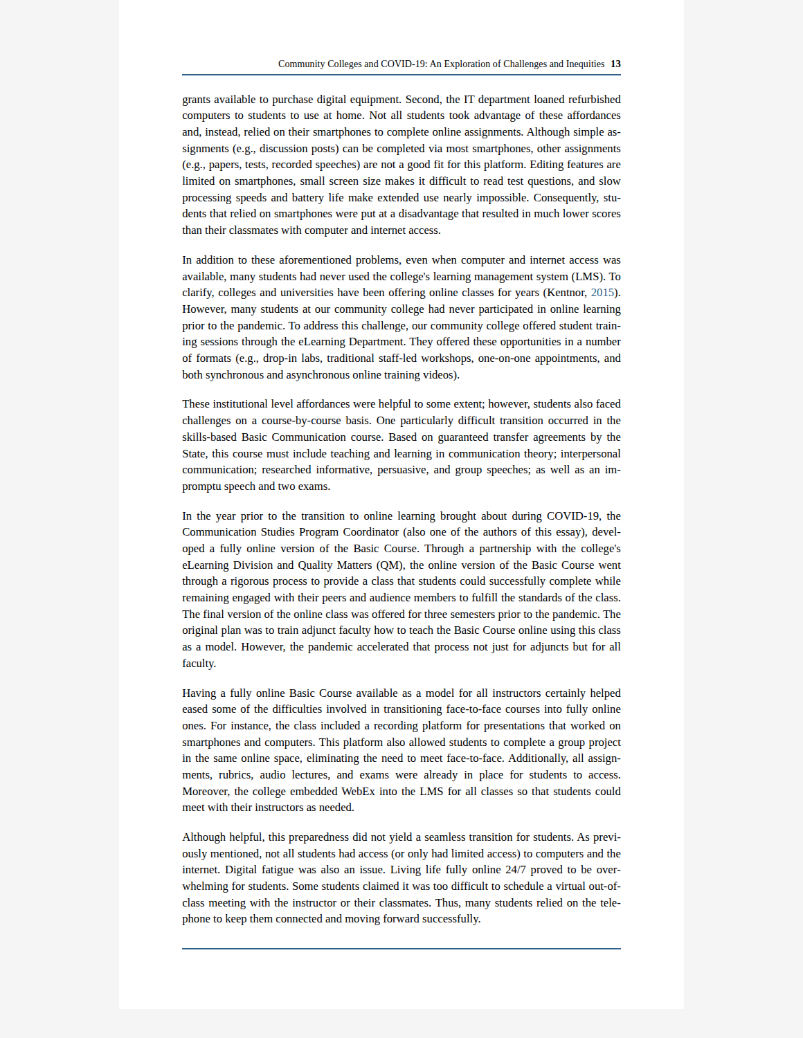Community Colleges and COVID-19: An Exploration of Challenges and Inequities 13
grants available to purchase digital equipment. Second, the IT department loaned refurbished computers to students to use at home. Not all students took advantage of these affordances and, instead, relied on their smartphones to complete online assignments. Although simple assignments (e.g., discussion posts) can be completed via most smartphones, other assignments (e.g., papers, tests, recorded speeches) are not a good fit for this platform. Editing features are limited on smartphones, small screen size makes it difficult to read test questions, and slow processing speeds and battery life make extended use nearly impossible. Consequently, students that relied on smartphones were put at a disadvantage that resulted in much lower scores than their classmates with computer and internet access.
In addition to these aforementioned problems, even when computer and internet access was available, many students had never used the college's learning management system (LMS). To clarify, colleges and universities have been offering online classes for years (Kentnor, 2015). However, many students at our community college had never participated in online learning prior to the pandemic. To address this challenge, our community college offered student training sessions through the eLearning Department. They offered these opportunities in a number of formats (e.g., drop-in labs, traditional staff-led workshops, one-on-one appointments, and both synchronous and asynchronous online training videos).
These institutional level affordances were helpful to some extent; however, students also faced challenges on a course-by-course basis. One particularly difficult transition occurred in the skills-based Basic Communication course. Based on guaranteed transfer agreements by the State, this course must include teaching and learning in communication theory; interpersonal communication; researched informative, persuasive, and group speeches; as well as an impromptu speech and two exams.
In the year prior to the transition to online learning brought about during COVID-19, the Communication Studies Program Coordinator (also one of the authors of this essay), developed a fully online version of the Basic Course. Through a partnership with the college's eLearning Division and Quality Matters (QM), the online version of the Basic Course went through a rigorous process to provide a class that students could successfully complete while remaining engaged with their peers and audience members to fulfill the standards of the class. The final version of the online class was offered for three semesters prior to the pandemic. The original plan was to train adjunct faculty how to teach the Basic Course online using this class as a model. However, the pandemic accelerated that process not just for adjuncts but for all faculty.
Having a fully online Basic Course available as a model for all instructors certainly helped eased some of the difficulties involved in transitioning face-to-face courses into fully online ones. For instance, the class included a recording platform for presentations that worked on smartphones and computers. This platform also allowed students to complete a group project in the same online space, eliminating the need to meet face-to-face. Additionally, all assignments, rubrics, audio lectures, and exams were already in place for students to access. Moreover, the college embedded WebEx into the LMS for all classes so that students could meet with their instructors as needed.
Although helpful, this preparedness did not yield a seamless transition for students. As previously mentioned, not all students had access (or only had limited access) to computers and the internet. Digital fatigue was also an issue. Living life fully online 24/7 proved to be overwhelming for students. Some students claimed it was too difficult to schedule a virtual out-of-class meeting with the instructor or their classmates. Thus, many students relied on the telephone to keep them connected and moving forward successfully.